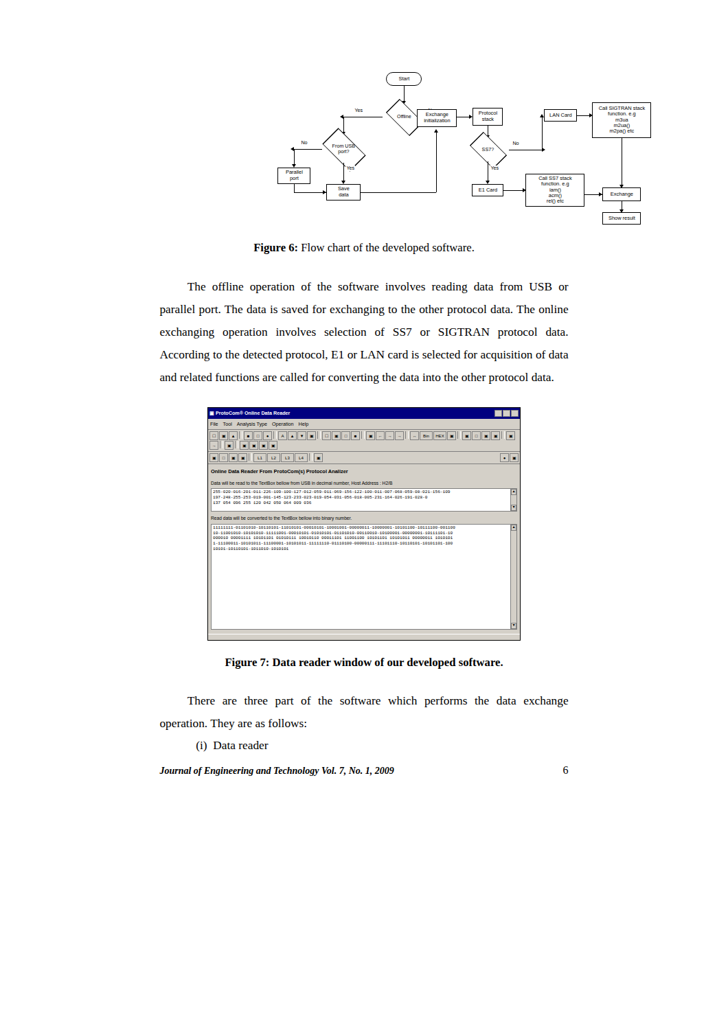Start
Offline
Yes
No
From USB
port?
No
Parallel
port
Yes
Save
data
Exchange
initialization
Protocol
stack
SS7?
No
LAN Card
Call SIGTRAN stack
function. e.g
m3ua
m2ua()
m2pa() etc
Yes
E1 Card
Call SS7 stack
function. e.g
iam()
acm()
rel() etc
Exchange
Show result
Figure 6: Flow chart of the developed software.
The offline operation of the software involves reading data from USB or parallel port. The data is saved for exchanging to the other protocol data. The online exchanging operation involves selection of SS7 or SIGTRAN protocol data. According to the detected protocol, E1 or LAN card is selected for acquisition of data and related functions are called for converting the data into the other protocol data.
▣ ProtoCom® Online Data Reader
File Tool Analysis Type Operation Help
☐
▣
▲
■
□
●
A
▲
▼
▣
☐
▣
□
■
▣
←
→
→
↔
Bin
HEX
▣
▣
□
▣
▣
▣
→
▣
▣
▣
▣
▣
▣
□
▣
▣
L1
L2
L3
L4
▣
●
▣
Online Data Reader From ProtoCom(s) Protocol Analizer
Data will be read to the TextBox bellow from USB in decimal number, Host Address : H2/B
▲
▼
255-020-016-201-011-226-109-100-127-012-059-011-069-156-122-100-011-007-068-059-08-021-156-109
197-248-255-253-019-001-145-123-233-023-019-054-031-056-018-005-231-164-026-191-028-0
137 054 096 255 120 042 050 064 009 036
Read data will be converted to the TextBox bellow into binary number.
▲
▼
11111111-01101010-10110101-11010101-00010101-10001001-00000011-10000001-10101100-10111100-001100
10-11001010-10101010-11111001-00010101-01010101-01101010-00110010-10100001-00000001-10111101-10
000010 00001111 10101101 01010111 10010110 00011101 11001100 10101101 10101011 00000011 1010101
1-11100011-10101011-11100001-10101011-11111110-01110100-00000111-11101110-10110101-10101101-100
10101-10110101-1011010-1010101
Figure 7: Data reader window of our developed software.
There are three part of the software which performs the data exchange operation. They are as follows:
(i) Data reader
Journal of Engineering and Technology Vol. 7, No. 1, 2009
6